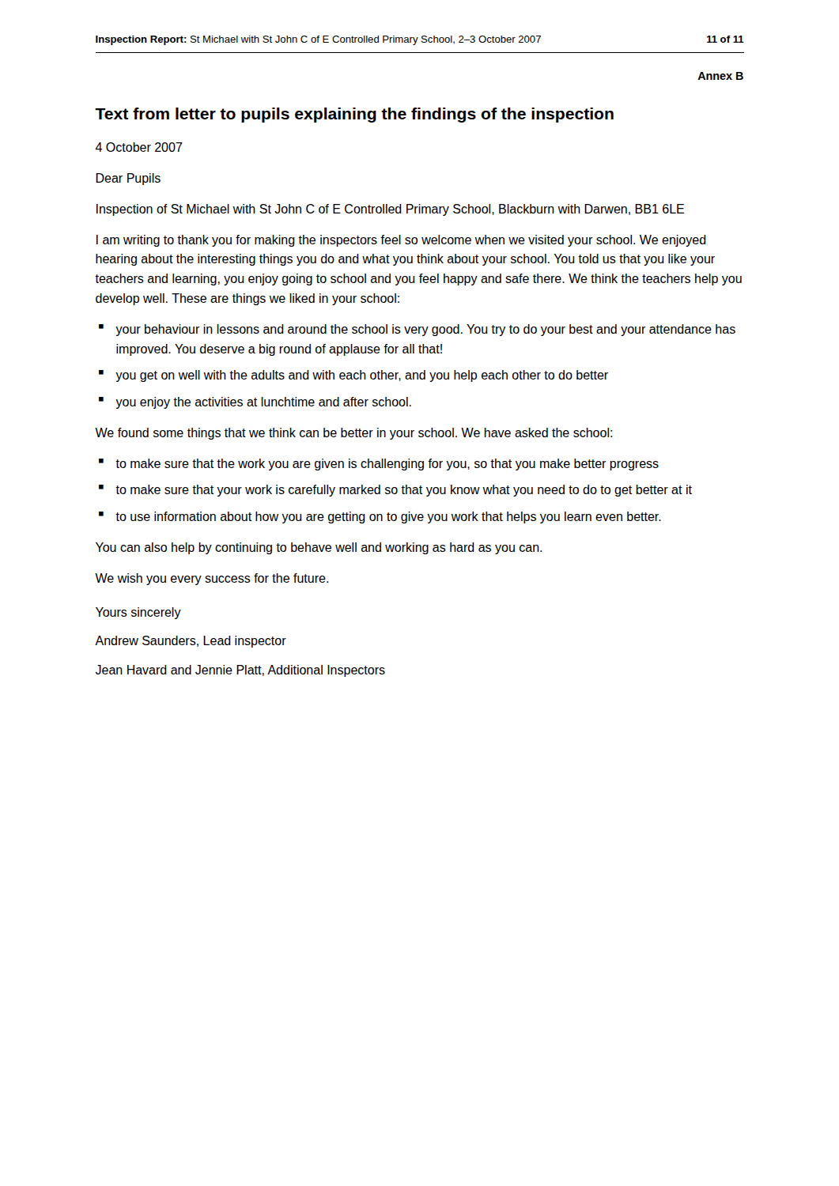Inspection Report: St Michael with St John C of E Controlled Primary School, 2–3 October 2007
11 of 11
Annex B
Text from letter to pupils explaining the findings of the inspection
4 October 2007
Dear Pupils
Inspection of St Michael with St John C of E Controlled Primary School, Blackburn with Darwen, BB1 6LE
I am writing to thank you for making the inspectors feel so welcome when we visited your school. We enjoyed hearing about the interesting things you do and what you think about your school. You told us that you like your teachers and learning, you enjoy going to school and you feel happy and safe there. We think the teachers help you develop well. These are things we liked in your school:
your behaviour in lessons and around the school is very good. You try to do your best and your attendance has improved. You deserve a big round of applause for all that!
you get on well with the adults and with each other, and you help each other to do better
you enjoy the activities at lunchtime and after school.
We found some things that we think can be better in your school. We have asked the school:
to make sure that the work you are given is challenging for you, so that you make better progress
to make sure that your work is carefully marked so that you know what you need to do to get better at it
to use information about how you are getting on to give you work that helps you learn even better.
You can also help by continuing to behave well and working as hard as you can.
We wish you every success for the future.
Yours sincerely
Andrew Saunders, Lead inspector
Jean Havard and Jennie Platt, Additional Inspectors